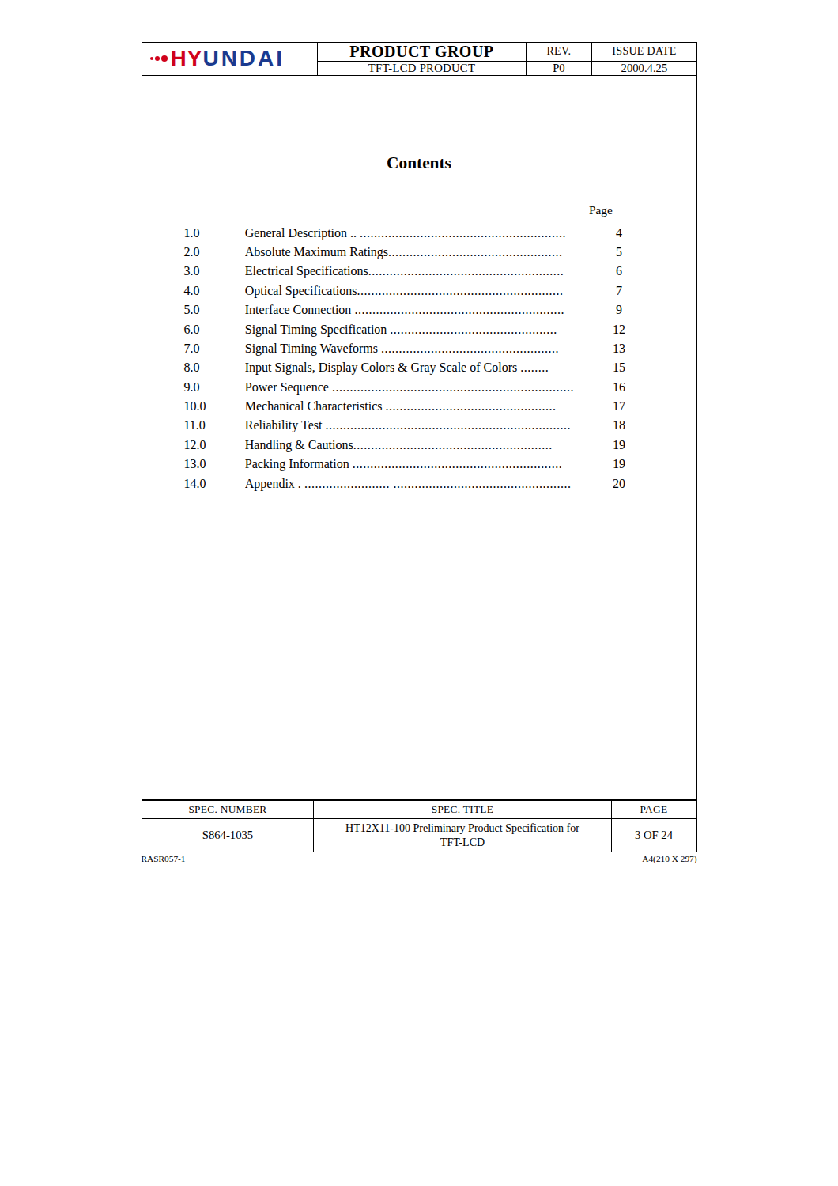| HY UNDAI | PRODUCT GROUP | REV. | ISSUE DATE |
| TFT-LCD PRODUCT | P0 | 2000.4.25 |
Contents
Page
| 1.0 | General Description .. .......................................................... | 4 |
| 2.0 | Absolute Maximum Ratings ................................................. | 5 |
| 3.0 | Electrical Specifications ....................................................... | 6 |
| 4.0 | Optical Specifications .......................................................... | 7 |
| 5.0 | Interface Connection ........................................................... | 9 |
| 6.0 | Signal Timing Specification ............................................... | 12 |
| 7.0 | Signal Timing Waveforms .................................................. | 13 |
| 8.0 | Input Signals, Display Colors & Gray Scale of Colors ........ | 15 |
| 9.0 | Power Sequence .................................................................... | 16 |
| 10.0 | Mechanical Characteristics ................................................ | 17 |
| 11.0 | Reliability Test ..................................................................... | 18 |
| 12.0 | Handling & Cautions ........................................................ | 19 |
| 13.0 | Packing Information ........................................................... | 19 |
| 14.0 | Appendix . ........................ .................................................. | 20 |
| SPEC. NUMBER | SPEC. TITLE | PAGE |
| S864-1035 | HT12X11-100 Preliminary Product Specification for TFT-LCD | 3 OF 24 |
RASR057-1 A4(210 X 297)